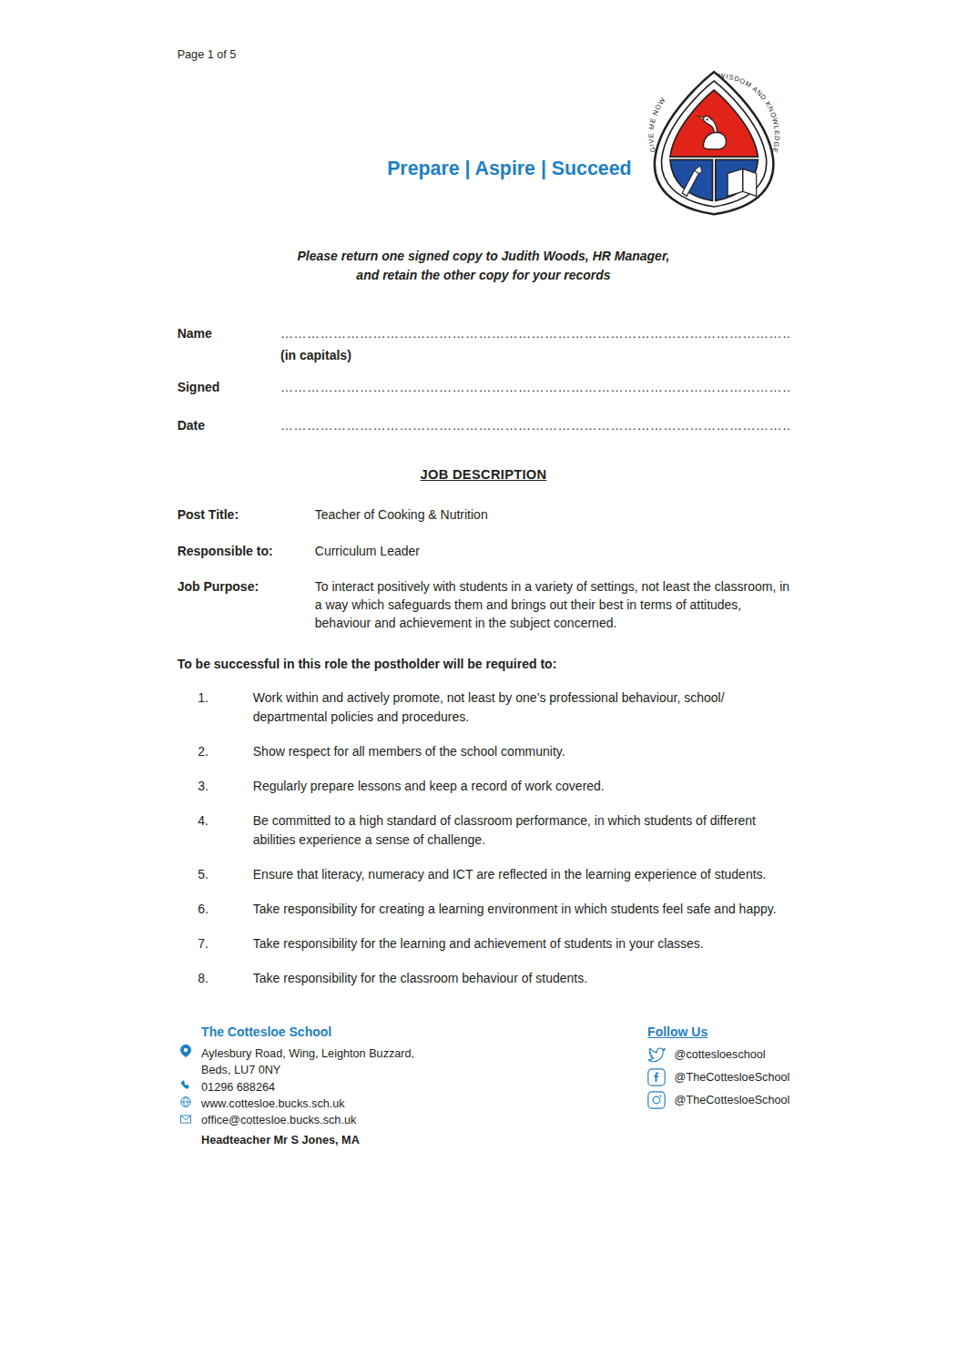Page 1 of 5
GIVE ME NOW WISDOM AND KNOWLEDGE GIVE ME NOW WISDOM AND KNOWLEDGE
Prepare | Aspire | Succeed
Please return one signed copy to Judith Woods, HR Manager,
and retain the other copy for your records
Name
…………………………………………………………………………………………………………………..
(in capitals)
Signed
…………………………………………………………………………………………………………………..
Date
…………………………………………………………………………………………………………………..
JOB DESCRIPTION
Post Title:
Teacher of Cooking & Nutrition
Responsible to:
Curriculum Leader
Job Purpose:
To interact positively with students in a variety of settings, not least the classroom, in a way which safeguards them and brings out their best in terms of attitudes, behaviour and achievement in the subject concerned.
To be successful in this role the postholder will be required to:
Work within and actively promote, not least by one’s professional behaviour, school/ departmental policies and procedures.
Show respect for all members of the school community.
Regularly prepare lessons and keep a record of work covered.
Be committed to a high standard of classroom performance, in which students of different abilities experience a sense of challenge.
Ensure that literacy, numeracy and ICT are reflected in the learning experience of students.
Take responsibility for creating a learning environment in which students feel safe and happy.
Take responsibility for the learning and achievement of students in your classes.
Take responsibility for the classroom behaviour of students.
The Cottesloe School
Aylesbury Road, Wing, Leighton Buzzard, Beds, LU7 0NY 01296 688264 www.cottesloe.bucks.sch.uk office@cottesloe.bucks.sch.uk Headteacher Mr S Jones, MA
Follow Us
@cottesloeschool
@TheCottesloeSchool
@TheCottesloeSchool